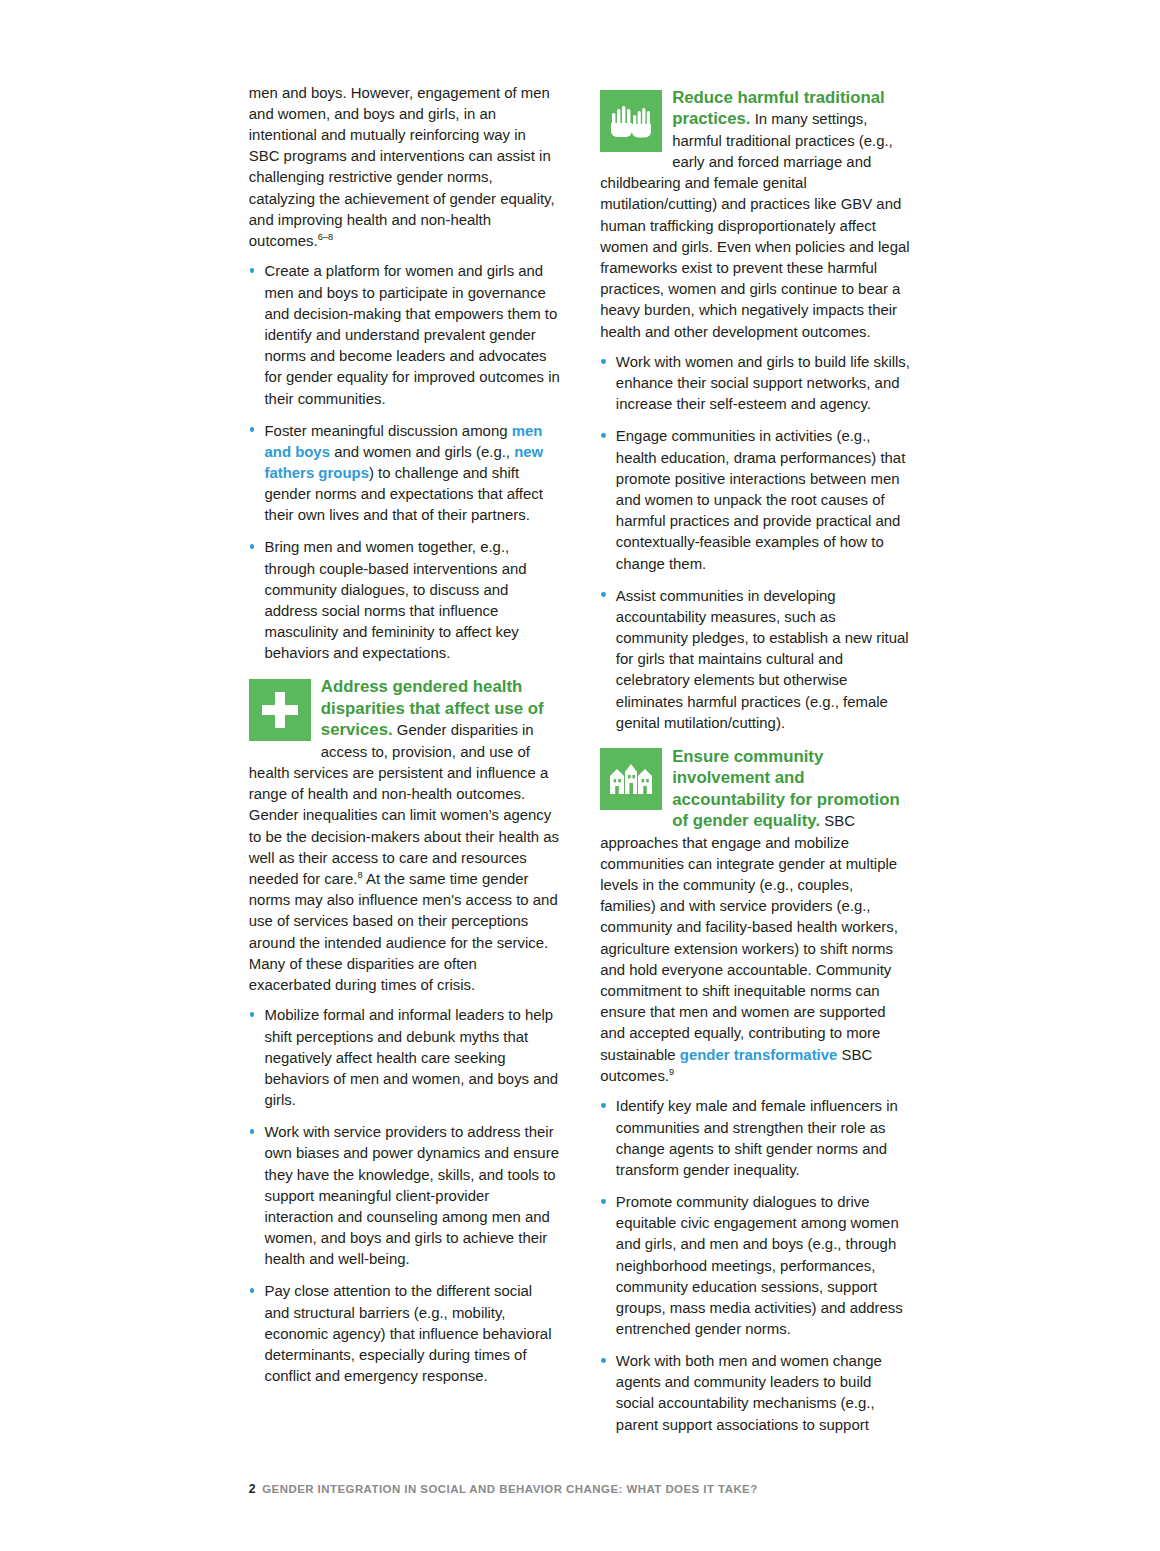men and boys. However, engagement of men and women, and boys and girls, in an intentional and mutually reinforcing way in SBC programs and interventions can assist in challenging restrictive gender norms, catalyzing the achievement of gender equality, and improving health and non-health outcomes.6–8
Create a platform for women and girls and men and boys to participate in governance and decision-making that empowers them to identify and understand prevalent gender norms and become leaders and advocates for gender equality for improved outcomes in their communities.
Foster meaningful discussion among men and boys and women and girls (e.g., new fathers groups) to challenge and shift gender norms and expectations that affect their own lives and that of their partners.
Bring men and women together, e.g., through couple-based interventions and community dialogues, to discuss and address social norms that influence masculinity and femininity to affect key behaviors and expectations.
Address gendered health disparities that affect use of services.
Gender disparities in access to, provision, and use of health services are persistent and influence a range of health and non-health outcomes. Gender inequalities can limit women’s agency to be the decision-makers about their health as well as their access to care and resources needed for care.8 At the same time gender norms may also influence men's access to and use of services based on their perceptions around the intended audience for the service. Many of these disparities are often exacerbated during times of crisis.
Mobilize formal and informal leaders to help shift perceptions and debunk myths that negatively affect health care seeking behaviors of men and women, and boys and girls.
Work with service providers to address their own biases and power dynamics and ensure they have the knowledge, skills, and tools to support meaningful client-provider interaction and counseling among men and women, and boys and girls to achieve their health and well-being.
Pay close attention to the different social and structural barriers (e.g., mobility, economic agency) that influence behavioral determinants, especially during times of conflict and emergency response.
Reduce harmful traditional practices.
In many settings, harmful traditional practices (e.g., early and forced marriage and childbearing and female genital mutilation/cutting) and practices like GBV and human trafficking disproportionately affect women and girls. Even when policies and legal frameworks exist to prevent these harmful practices, women and girls continue to bear a heavy burden, which negatively impacts their health and other development outcomes.
Work with women and girls to build life skills, enhance their social support networks, and increase their self-esteem and agency.
Engage communities in activities (e.g., health education, drama performances) that promote positive interactions between men and women to unpack the root causes of harmful practices and provide practical and contextually-feasible examples of how to change them.
Assist communities in developing accountability measures, such as community pledges, to establish a new ritual for girls that maintains cultural and celebratory elements but otherwise eliminates harmful practices (e.g., female genital mutilation/cutting).
Ensure community involvement and accountability for promotion of gender equality.
SBC approaches that engage and mobilize communities can integrate gender at multiple levels in the community (e.g., couples, families) and with service providers (e.g., community and facility-based health workers, agriculture extension workers) to shift norms and hold everyone accountable. Community commitment to shift inequitable norms can ensure that men and women are supported and accepted equally, contributing to more sustainable gender transformative SBC outcomes.9
Identify key male and female influencers in communities and strengthen their role as change agents to shift gender norms and transform gender inequality.
Promote community dialogues to drive equitable civic engagement among women and girls, and men and boys (e.g., through neighborhood meetings, performances, community education sessions, support groups, mass media activities) and address entrenched gender norms.
Work with both men and women change agents and community leaders to build social accountability mechanisms (e.g., parent support associations to support
2 Gender Integration in Social and Behavior Change: What Does It Take?